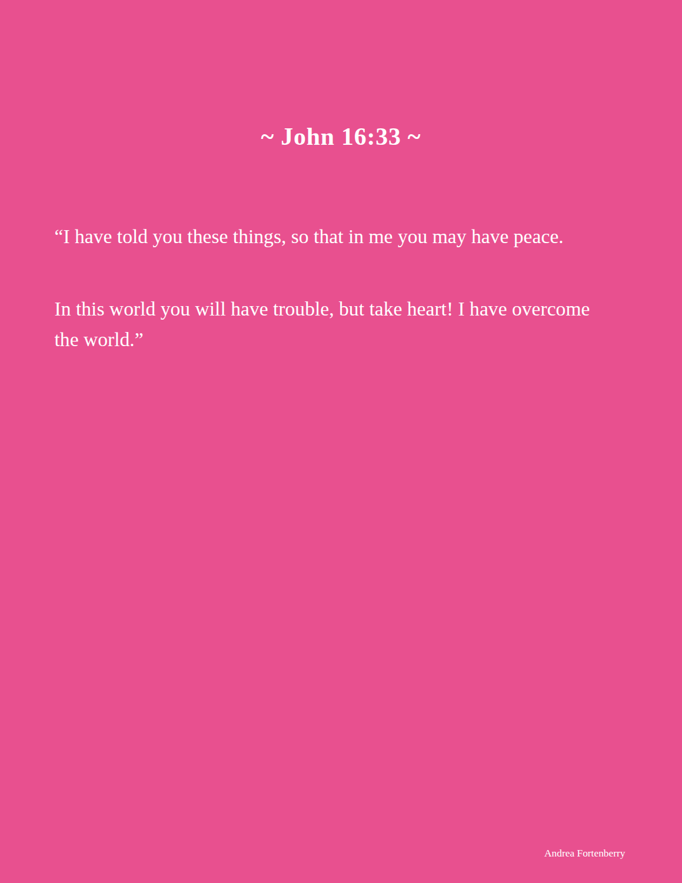~ John 16:33 ~
“I have told you these things, so that in me you may have peace.
In this world you will have trouble, but take heart! I have overcome the world.”
Andrea Fortenberry